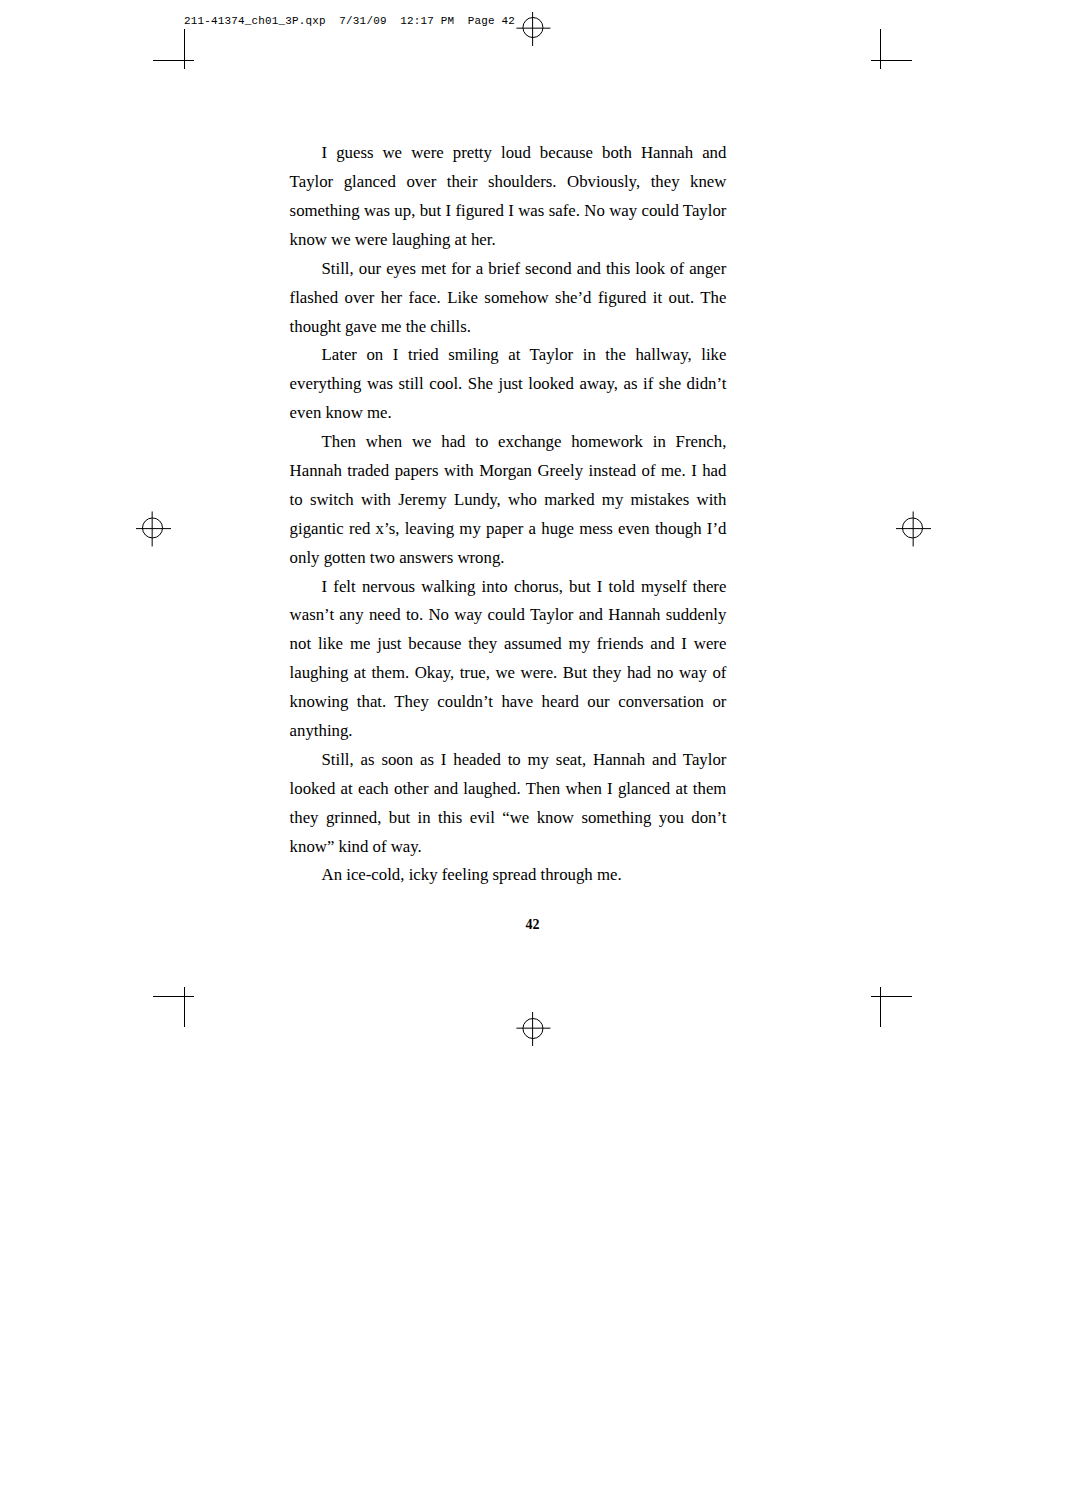211-41374_ch01_3P.qxp 7/31/09 12:17 PM Page 42
I guess we were pretty loud because both Hannah and Taylor glanced over their shoulders. Obviously, they knew something was up, but I figured I was safe. No way could Taylor know we were laughing at her.
Still, our eyes met for a brief second and this look of anger flashed over her face. Like somehow she’d figured it out. The thought gave me the chills.
Later on I tried smiling at Taylor in the hallway, like everything was still cool. She just looked away, as if she didn’t even know me.
Then when we had to exchange homework in French, Hannah traded papers with Morgan Greely instead of me. I had to switch with Jeremy Lundy, who marked my mistakes with gigantic red x’s, leaving my paper a huge mess even though I’d only gotten two answers wrong.
I felt nervous walking into chorus, but I told myself there wasn’t any need to. No way could Taylor and Hannah suddenly not like me just because they assumed my friends and I were laughing at them. Okay, true, we were. But they had no way of knowing that. They couldn’t have heard our conversation or anything.
Still, as soon as I headed to my seat, Hannah and Taylor looked at each other and laughed. Then when I glanced at them they grinned, but in this evil “we know something you don’t know” kind of way.
An ice-cold, icky feeling spread through me.
42